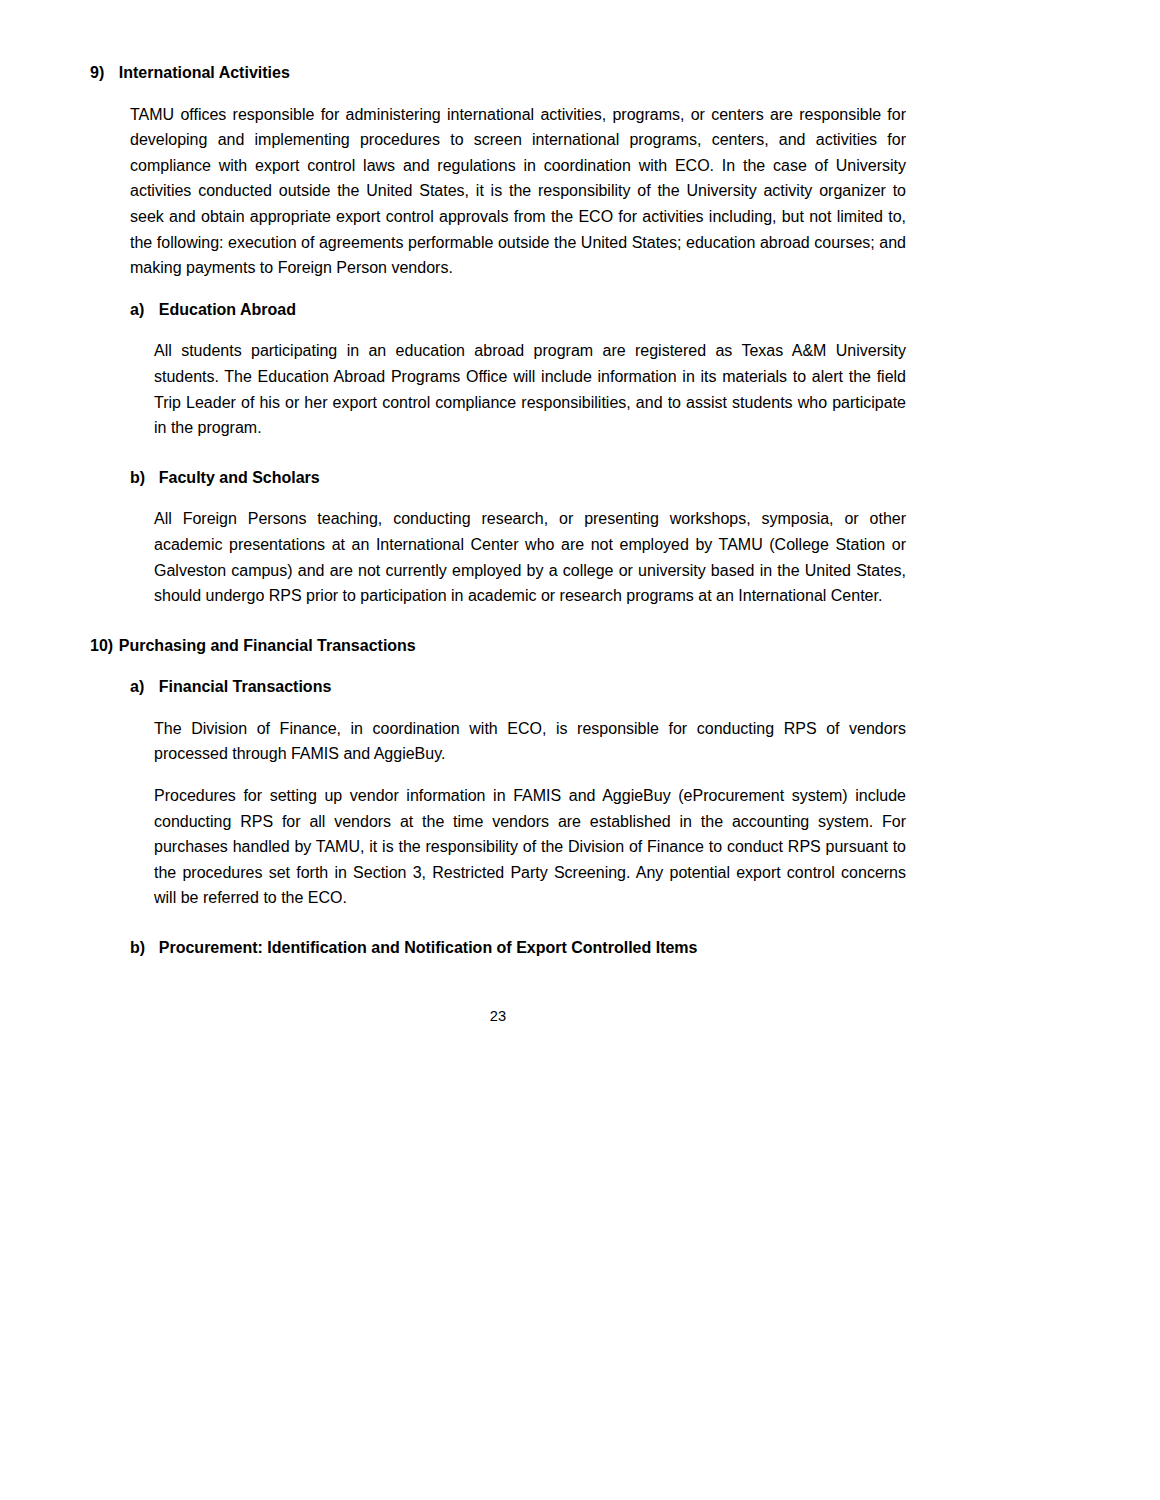9) International Activities
TAMU offices responsible for administering international activities, programs, or centers are responsible for developing and implementing procedures to screen international programs, centers, and activities for compliance with export control laws and regulations in coordination with ECO. In the case of University activities conducted outside the United States, it is the responsibility of the University activity organizer to seek and obtain appropriate export control approvals from the ECO for activities including, but not limited to, the following: execution of agreements performable outside the United States; education abroad courses; and making payments to Foreign Person vendors.
a) Education Abroad
All students participating in an education abroad program are registered as Texas A&M University students. The Education Abroad Programs Office will include information in its materials to alert the field Trip Leader of his or her export control compliance responsibilities, and to assist students who participate in the program.
b) Faculty and Scholars
All Foreign Persons teaching, conducting research, or presenting workshops, symposia, or other academic presentations at an International Center who are not employed by TAMU (College Station or Galveston campus) and are not currently employed by a college or university based in the United States, should undergo RPS prior to participation in academic or research programs at an International Center.
10) Purchasing and Financial Transactions
a) Financial Transactions
The Division of Finance, in coordination with ECO, is responsible for conducting RPS of vendors processed through FAMIS and AggieBuy.
Procedures for setting up vendor information in FAMIS and AggieBuy (eProcurement system) include conducting RPS for all vendors at the time vendors are established in the accounting system. For purchases handled by TAMU, it is the responsibility of the Division of Finance to conduct RPS pursuant to the procedures set forth in Section 3, Restricted Party Screening. Any potential export control concerns will be referred to the ECO.
b) Procurement: Identification and Notification of Export Controlled Items
23